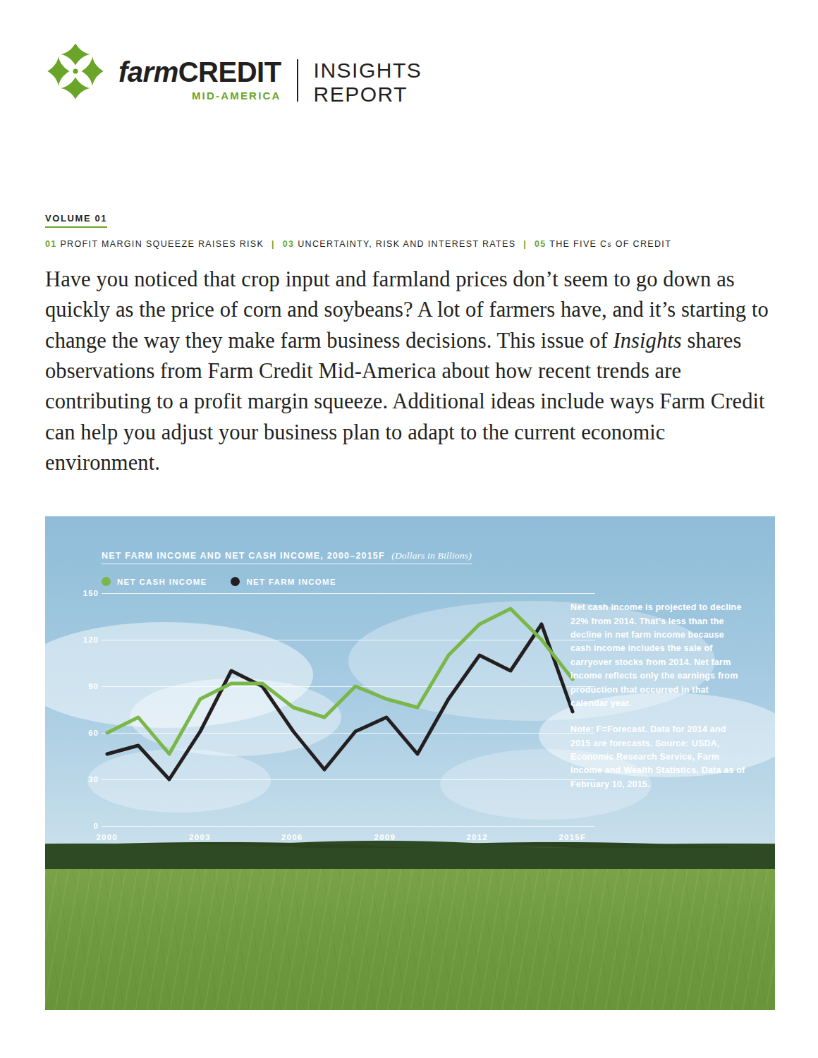farm CREDIT
MID-AMERICA
INSIGHTS
REPORT
VOLUME 01
01 PROFIT MARGIN SQUEEZE RAISES RISK | 03 UNCERTAINTY, RISK AND INTEREST RATES | 05 THE FIVE Cs OF CREDIT
Have you noticed that crop input and farmland prices don’t seem to go down as quickly as the price of corn and soybeans? A lot of farmers have, and it’s starting to change the way they make farm business decisions. This issue of Insights shares observations from Farm Credit Mid-America about how recent trends are contributing to a profit margin squeeze. Additional ideas include ways Farm Credit can help you adjust your business plan to adapt to the current economic environment.
NET FARM INCOME AND NET CASH INCOME, 2000–2015F (Dollars in Billions)
NET CASH INCOME NET FARM INCOME
150 120 90 60 30 0
2000 2003 2006 2009 2012 2015F
Net cash income is projected to decline 22% from 2014. That’s less than the decline in net farm income because cash income includes the sale of carryover stocks from 2014. Net farm income reflects only the earnings from production that occurred in that calendar year.
Note: F=Forecast. Data for 2014 and 2015 are forecasts. Source: USDA, Economic Research Service, Farm Income and Wealth Statistics. Data as of February 10, 2015.